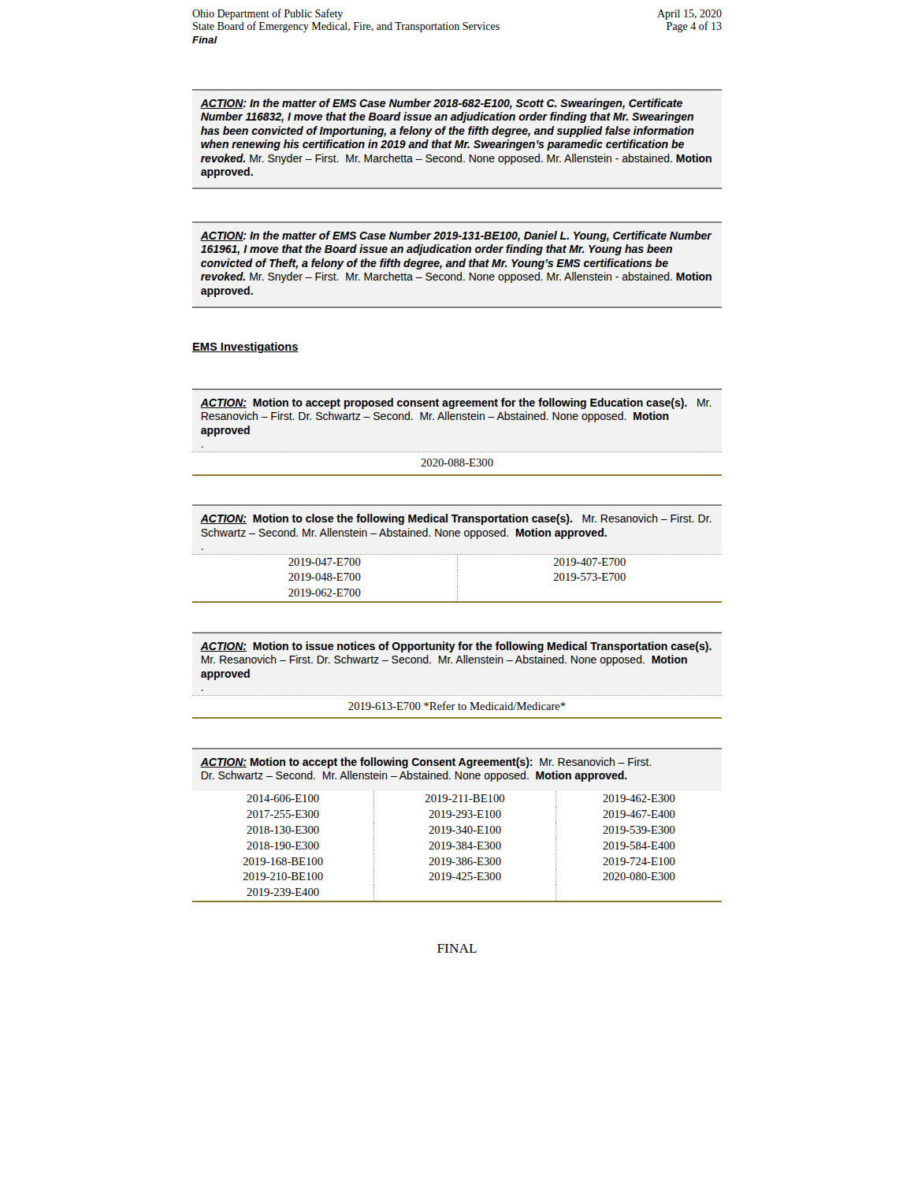Ohio Department of Public Safety
State Board of Emergency Medical, Fire, and Transportation Services
Final
April 15, 2020
Page 4 of 13
ACTION: In the matter of EMS Case Number 2018-682-E100, Scott C. Swearingen, Certificate Number 116832, I move that the Board issue an adjudication order finding that Mr. Swearingen has been convicted of Importuning, a felony of the fifth degree, and supplied false information when renewing his certification in 2019 and that Mr. Swearingen’s paramedic certification be revoked. Mr. Snyder – First. Mr. Marchetta – Second. None opposed. Mr. Allenstein - abstained. Motion approved.
ACTION: In the matter of EMS Case Number 2019-131-BE100, Daniel L. Young, Certificate Number 161961, I move that the Board issue an adjudication order finding that Mr. Young has been convicted of Theft, a felony of the fifth degree, and that Mr. Young’s EMS certifications be revoked. Mr. Snyder – First. Mr. Marchetta – Second. None opposed. Mr. Allenstein - abstained. Motion approved.
EMS Investigations
ACTION: Motion to accept proposed consent agreement for the following Education case(s). Mr. Resanovich – First. Dr. Schwartz – Second. Mr. Allenstein – Abstained. None opposed. Motion approved .
2020-088-E300
ACTION: Motion to close the following Medical Transportation case(s). Mr. Resanovich – First. Dr. Schwartz – Second. Mr. Allenstein – Abstained. None opposed. Motion approved. .
| 2019-047-E700 | 2019-407-E700 |
| 2019-048-E700 | 2019-573-E700 |
| 2019-062-E700 | |
ACTION: Motion to issue notices of Opportunity for the following Medical Transportation case(s). Mr. Resanovich – First. Dr. Schwartz – Second. Mr. Allenstein – Abstained. None opposed. Motion approved .
2019-613-E700 *Refer to Medicaid/Medicare*
ACTION: Motion to accept the following Consent Agreement(s): Mr. Resanovich – First.
Dr. Schwartz – Second. Mr. Allenstein – Abstained. None opposed. Motion approved.
| 2014-606-E100 | 2019-211-BE100 | 2019-462-E300 |
| 2017-255-E300 | 2019-293-E100 | 2019-467-E400 |
| 2018-130-E300 | 2019-340-E100 | 2019-539-E300 |
| 2018-190-E300 | 2019-384-E300 | 2019-584-E400 |
| 2019-168-BE100 | 2019-386-E300 | 2019-724-E100 |
| 2019-210-BE100 | 2019-425-E300 | 2020-080-E300 |
| 2019-239-E400 | | |
FINAL